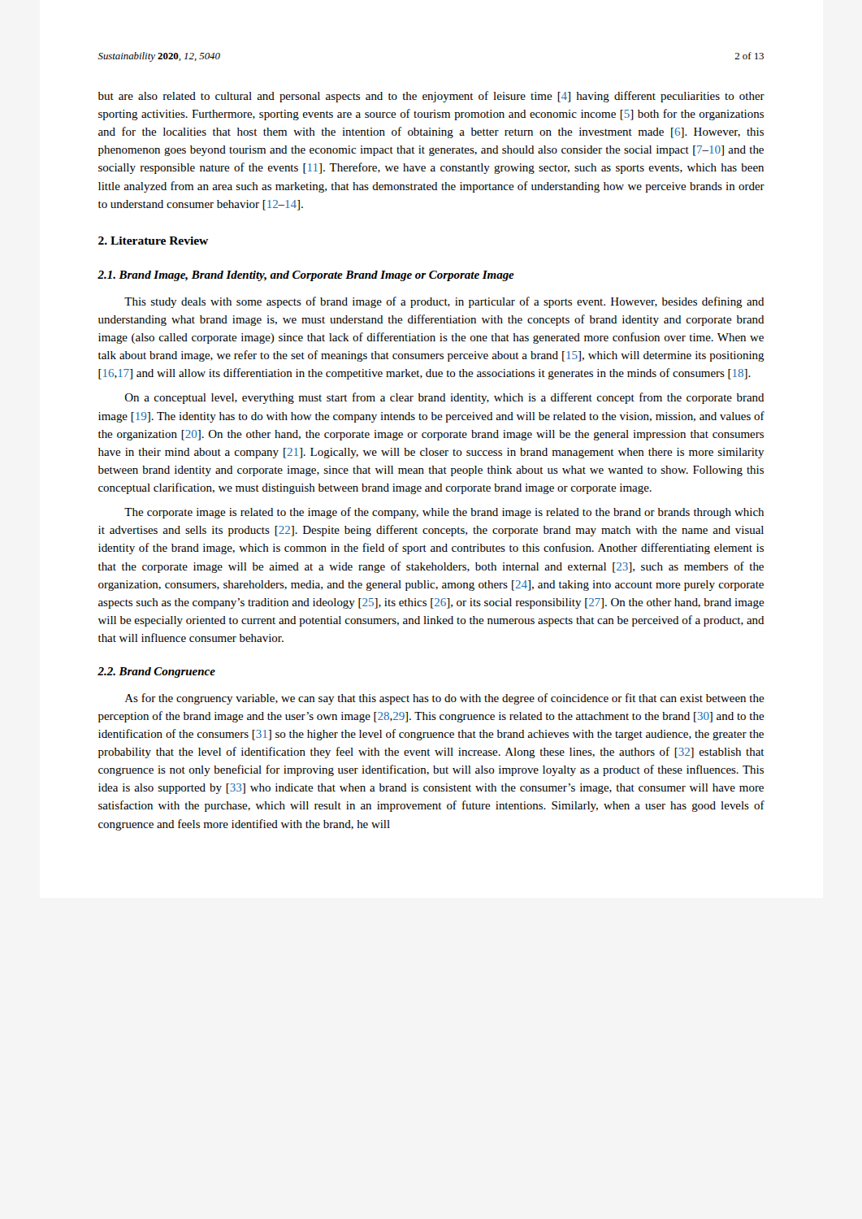Sustainability 2020, 12, 5040 2 of 13
but are also related to cultural and personal aspects and to the enjoyment of leisure time [4] having different peculiarities to other sporting activities. Furthermore, sporting events are a source of tourism promotion and economic income [5] both for the organizations and for the localities that host them with the intention of obtaining a better return on the investment made [6]. However, this phenomenon goes beyond tourism and the economic impact that it generates, and should also consider the social impact [7–10] and the socially responsible nature of the events [11]. Therefore, we have a constantly growing sector, such as sports events, which has been little analyzed from an area such as marketing, that has demonstrated the importance of understanding how we perceive brands in order to understand consumer behavior [12–14].
2. Literature Review
2.1. Brand Image, Brand Identity, and Corporate Brand Image or Corporate Image
This study deals with some aspects of brand image of a product, in particular of a sports event. However, besides defining and understanding what brand image is, we must understand the differentiation with the concepts of brand identity and corporate brand image (also called corporate image) since that lack of differentiation is the one that has generated more confusion over time. When we talk about brand image, we refer to the set of meanings that consumers perceive about a brand [15], which will determine its positioning [16,17] and will allow its differentiation in the competitive market, due to the associations it generates in the minds of consumers [18].
On a conceptual level, everything must start from a clear brand identity, which is a different concept from the corporate brand image [19]. The identity has to do with how the company intends to be perceived and will be related to the vision, mission, and values of the organization [20]. On the other hand, the corporate image or corporate brand image will be the general impression that consumers have in their mind about a company [21]. Logically, we will be closer to success in brand management when there is more similarity between brand identity and corporate image, since that will mean that people think about us what we wanted to show. Following this conceptual clarification, we must distinguish between brand image and corporate brand image or corporate image.
The corporate image is related to the image of the company, while the brand image is related to the brand or brands through which it advertises and sells its products [22]. Despite being different concepts, the corporate brand may match with the name and visual identity of the brand image, which is common in the field of sport and contributes to this confusion. Another differentiating element is that the corporate image will be aimed at a wide range of stakeholders, both internal and external [23], such as members of the organization, consumers, shareholders, media, and the general public, among others [24], and taking into account more purely corporate aspects such as the company’s tradition and ideology [25], its ethics [26], or its social responsibility [27]. On the other hand, brand image will be especially oriented to current and potential consumers, and linked to the numerous aspects that can be perceived of a product, and that will influence consumer behavior.
2.2. Brand Congruence
As for the congruency variable, we can say that this aspect has to do with the degree of coincidence or fit that can exist between the perception of the brand image and the user’s own image [28,29]. This congruence is related to the attachment to the brand [30] and to the identification of the consumers [31] so the higher the level of congruence that the brand achieves with the target audience, the greater the probability that the level of identification they feel with the event will increase. Along these lines, the authors of [32] establish that congruence is not only beneficial for improving user identification, but will also improve loyalty as a product of these influences. This idea is also supported by [33] who indicate that when a brand is consistent with the consumer’s image, that consumer will have more satisfaction with the purchase, which will result in an improvement of future intentions. Similarly, when a user has good levels of congruence and feels more identified with the brand, he will